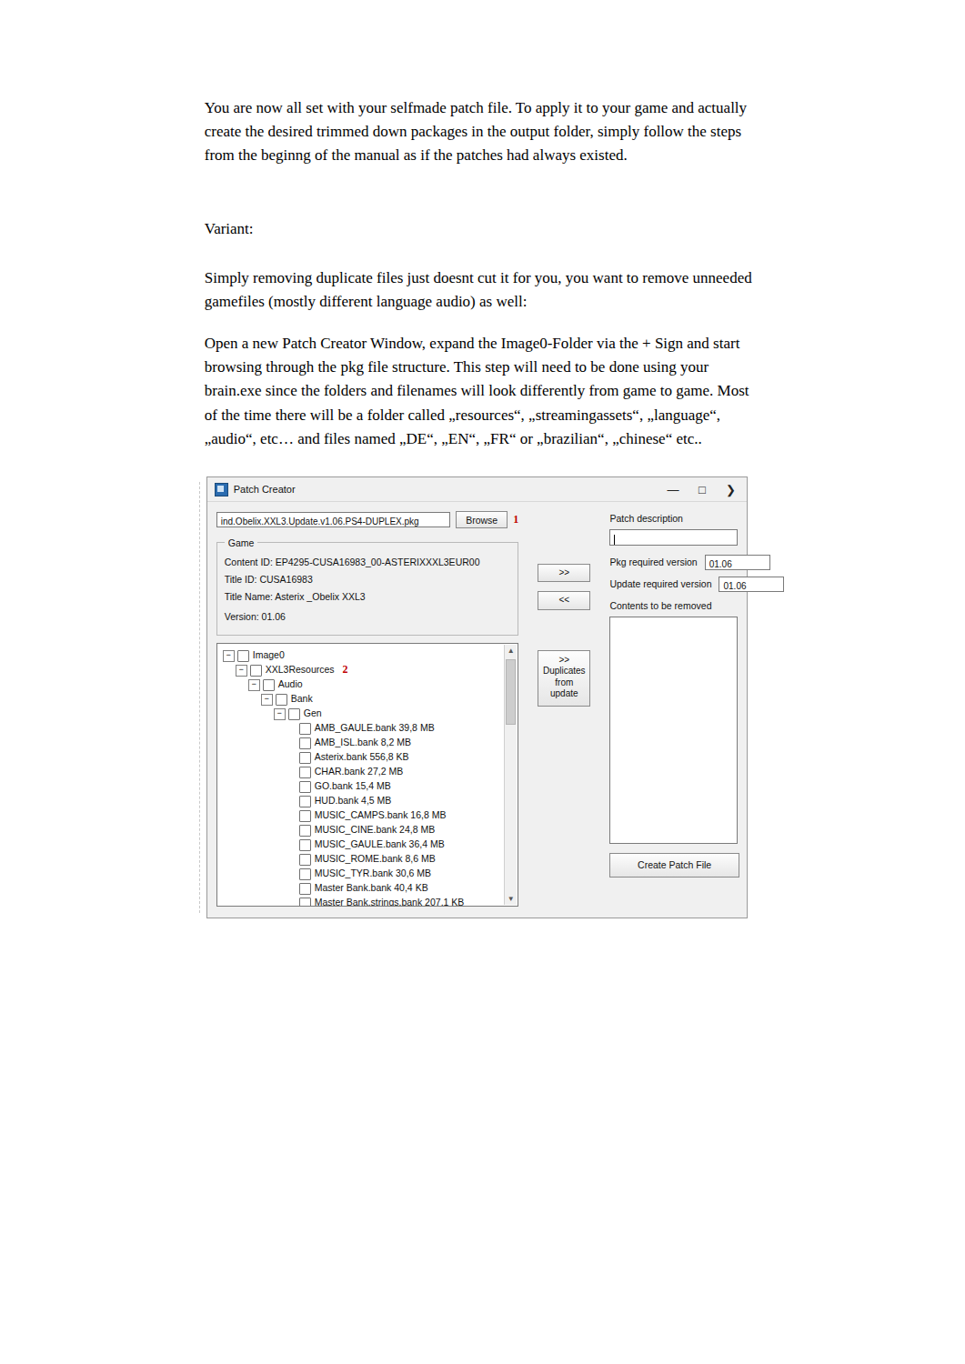You are now all set with your selfmade patch file. To apply it to your game and actually create the desired trimmed down packages in the output folder, simply follow the steps from the beginng of the manual as if the patches had always existed.
Variant:
Simply removing duplicate files just doesnt cut it for you, you want to remove unneeded gamefiles (mostly different language audio) as well:
Open a new Patch Creator Window, expand the Image0-Folder via the + Sign and start browsing through the pkg file structure. This step will need to be done using your brain.exe since the folders and filenames will look differently from game to game. Most of the time there will be a folder called „resources“, „streamingassets“, „language“, „audio“, etc… and files named „DE“, „EN“, „FR“ or „brazilian“, „chinese“ etc..
Patch Creator
—□❯
ind.Obelix.XXL3.Update.v1.06.PS4-DUPLEX.pkg
Browse
1
Game
Content ID: EP4295-CUSA16983_00-ASTERIXXXL3EUR00
Title ID: CUSA16983
Title Name: Asterix _Obelix XXL3
Version: 01.06
▲
▼
− Image0
− XXL3Resources 2
− Audio
− Bank
− Gen
AMB_GAULE.bank 39,8 MB
AMB_ISL.bank 8,2 MB
Asterix.bank 556,8 KB
CHAR.bank 27,2 MB
GO.bank 15,4 MB
HUD.bank 4,5 MB
MUSIC_CAMPS.bank 16,8 MB
MUSIC_CINE.bank 24,8 MB
MUSIC_GAULE.bank 36,4 MB
MUSIC_ROME.bank 8,6 MB
MUSIC_TYR.bank 30,6 MB
Master Bank.bank 40,4 KB
Master Bank.strings.bank 207,1 KB
>>
<<
>>
Duplicates
from
update
Patch description
Pkg required version
01.06
Update required version
01.06
Contents to be removed
Create Patch File